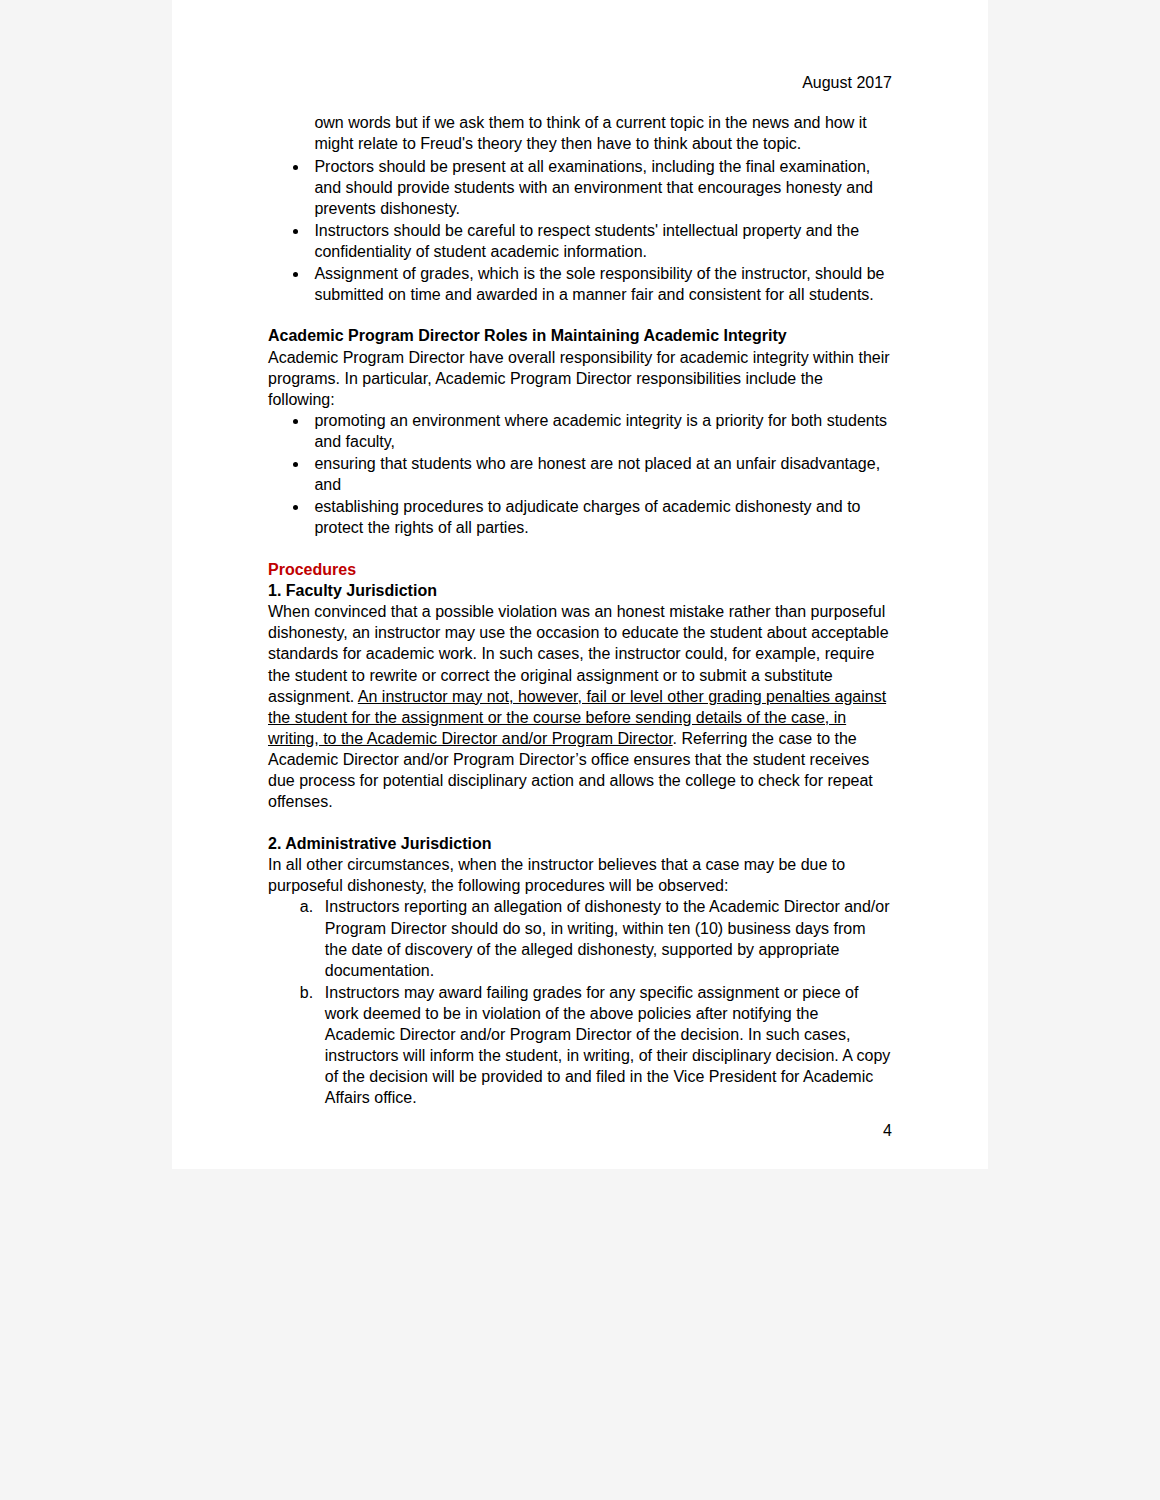August 2017
own words but if we ask them to think of a current topic in the news and how it might relate to Freud's theory they then have to think about the topic.
Proctors should be present at all examinations, including the final examination, and should provide students with an environment that encourages honesty and prevents dishonesty.
Instructors should be careful to respect students' intellectual property and the confidentiality of student academic information.
Assignment of grades, which is the sole responsibility of the instructor, should be submitted on time and awarded in a manner fair and consistent for all students.
Academic Program Director Roles in Maintaining Academic Integrity
Academic Program Director have overall responsibility for academic integrity within their programs. In particular, Academic Program Director responsibilities include the following:
promoting an environment where academic integrity is a priority for both students and faculty,
ensuring that students who are honest are not placed at an unfair disadvantage, and
establishing procedures to adjudicate charges of academic dishonesty and to protect the rights of all parties.
Procedures
1. Faculty Jurisdiction
When convinced that a possible violation was an honest mistake rather than purposeful dishonesty, an instructor may use the occasion to educate the student about acceptable standards for academic work. In such cases, the instructor could, for example, require the student to rewrite or correct the original assignment or to submit a substitute assignment. An instructor may not, however, fail or level other grading penalties against the student for the assignment or the course before sending details of the case, in writing, to the Academic Director and/or Program Director. Referring the case to the Academic Director and/or Program Director’s office ensures that the student receives due process for potential disciplinary action and allows the college to check for repeat offenses.
2. Administrative Jurisdiction
In all other circumstances, when the instructor believes that a case may be due to purposeful dishonesty, the following procedures will be observed:
Instructors reporting an allegation of dishonesty to the Academic Director and/or Program Director should do so, in writing, within ten (10) business days from the date of discovery of the alleged dishonesty, supported by appropriate documentation.
Instructors may award failing grades for any specific assignment or piece of work deemed to be in violation of the above policies after notifying the Academic Director and/or Program Director of the decision. In such cases, instructors will inform the student, in writing, of their disciplinary decision. A copy of the decision will be provided to and filed in the Vice President for Academic Affairs office.
4